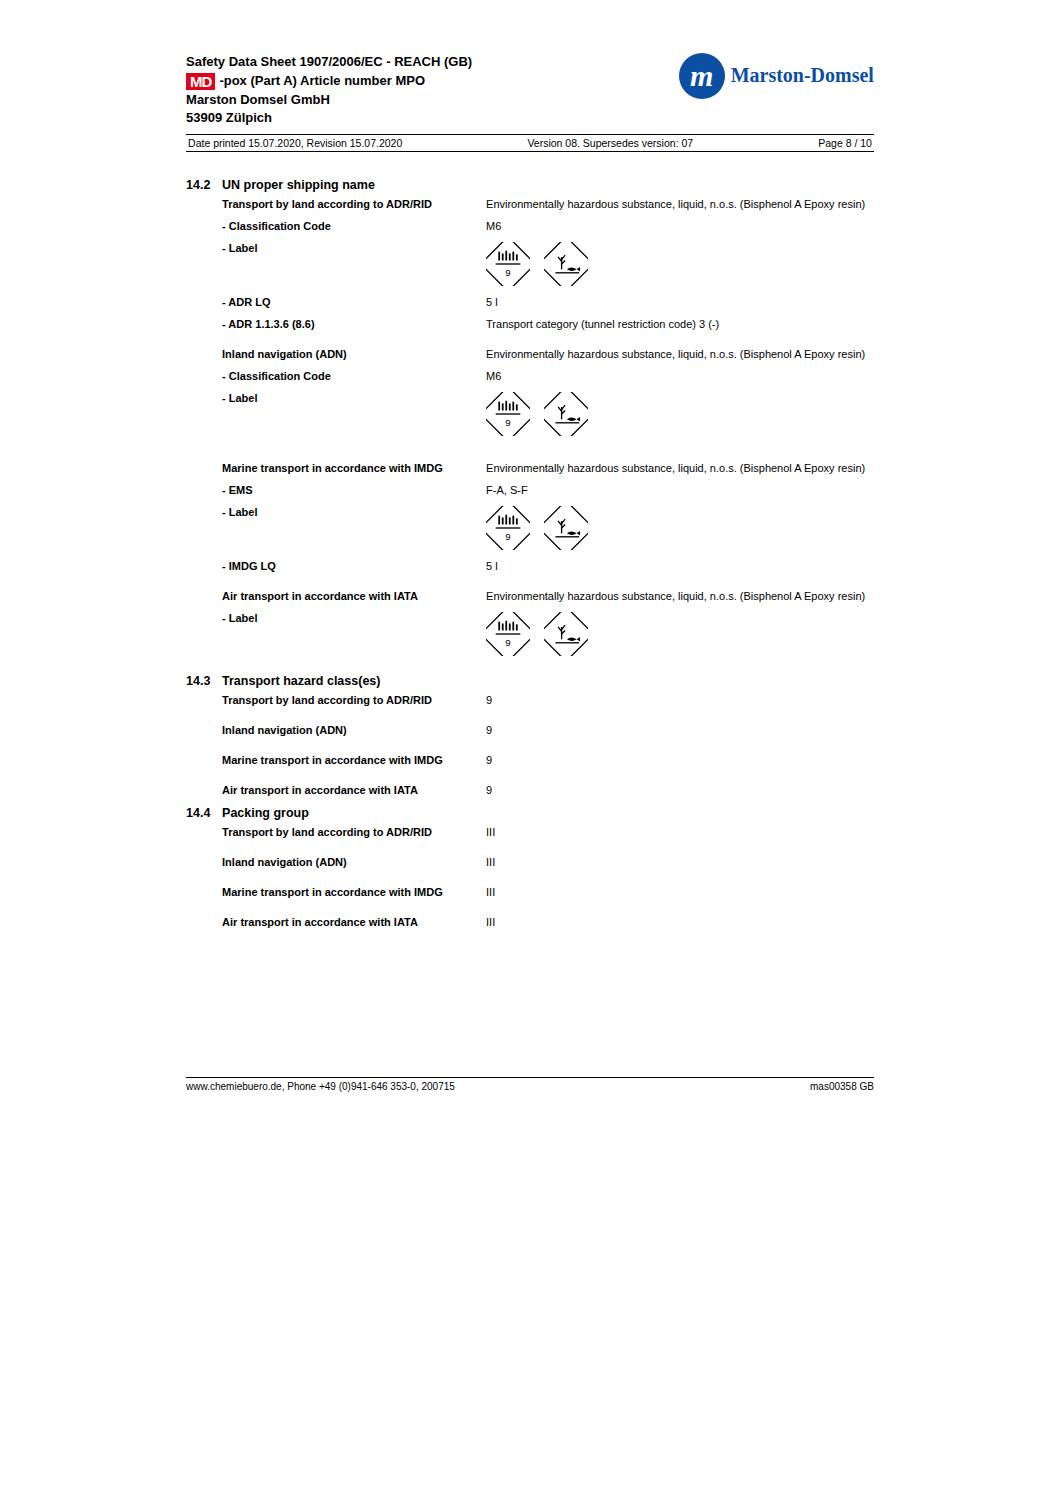Safety Data Sheet 1907/2006/EC - REACH (GB)
MD -pox (Part A) Article number MPO
Marston Domsel GmbH
53909 Zülpich
m
Marston-Domsel
Date printed 15.07.2020, Revision 15.07.2020
Version 08. Supersedes version: 07
Page 8 / 10
14.2 UN proper shipping name
Transport by land according to ADR/RID
Environmentally hazardous substance, liquid, n.o.s. (Bisphenol A Epoxy resin)
- Classification Code
M6
- Label
9
- ADR LQ
5 l
- ADR 1.1.3.6 (8.6)
Transport category (tunnel restriction code) 3 (-)
Inland navigation (ADN)
Environmentally hazardous substance, liquid, n.o.s. (Bisphenol A Epoxy resin)
- Classification Code
M6
- Label
9
Marine transport in accordance with IMDG
Environmentally hazardous substance, liquid, n.o.s. (Bisphenol A Epoxy resin)
- EMS
F-A, S-F
- Label
9
- IMDG LQ
5 l
Air transport in accordance with IATA
Environmentally hazardous substance, liquid, n.o.s. (Bisphenol A Epoxy resin)
- Label
9
14.3 Transport hazard class(es)
Transport by land according to ADR/RID
9
Inland navigation (ADN)
9
Marine transport in accordance with IMDG
9
Air transport in accordance with IATA
9
14.4 Packing group
Transport by land according to ADR/RID
III
Inland navigation (ADN)
III
Marine transport in accordance with IMDG
III
Air transport in accordance with IATA
III
www.chemiebuero.de, Phone +49 (0)941-646 353-0, 200715
mas00358 GB